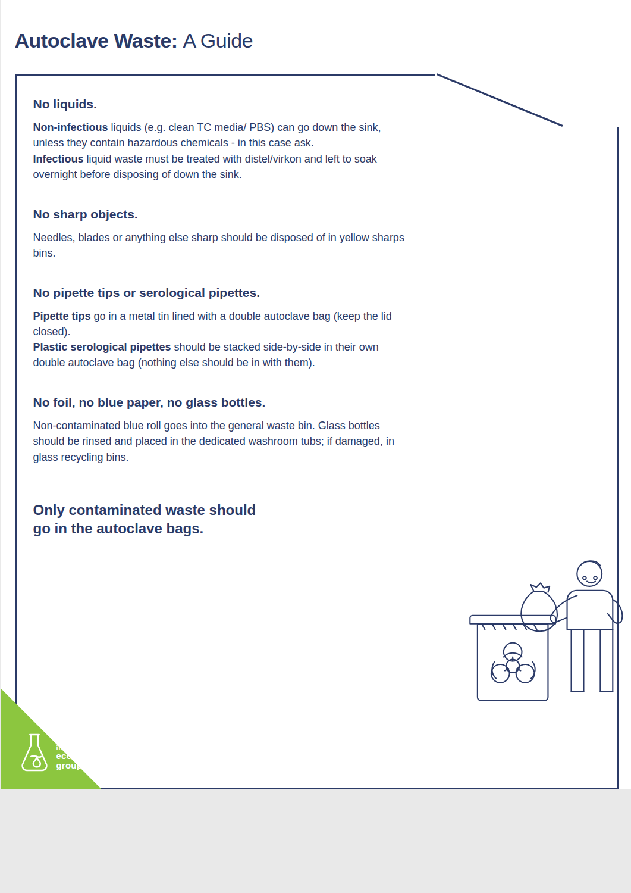Autoclave Waste: A Guide
No liquids.
Non-infectious liquids (e.g. clean TC media/ PBS) can go down the sink, unless they contain hazardous chemicals - in this case ask.
Infectious liquid waste must be treated with distel/virkon and left to soak overnight before disposing of down the sink.
No sharp objects.
Needles, blades or anything else sharp should be disposed of in yellow sharps bins.
No pipette tips or serological pipettes.
Pipette tips go in a metal tin lined with a double autoclave bag (keep the lid closed).
Plastic serological pipettes should be stacked side-by-side in their own double autoclave bag (nothing else should be in with them).
No foil, no blue paper, no glass bottles.
Non-contaminated blue roll goes into the general waste bin. Glass bottles should be rinsed and placed in the dedicated washroom tubs; if damaged, in glass recycling bins.
Only contaminated waste should go in the autoclave bags.
iii
eco
group